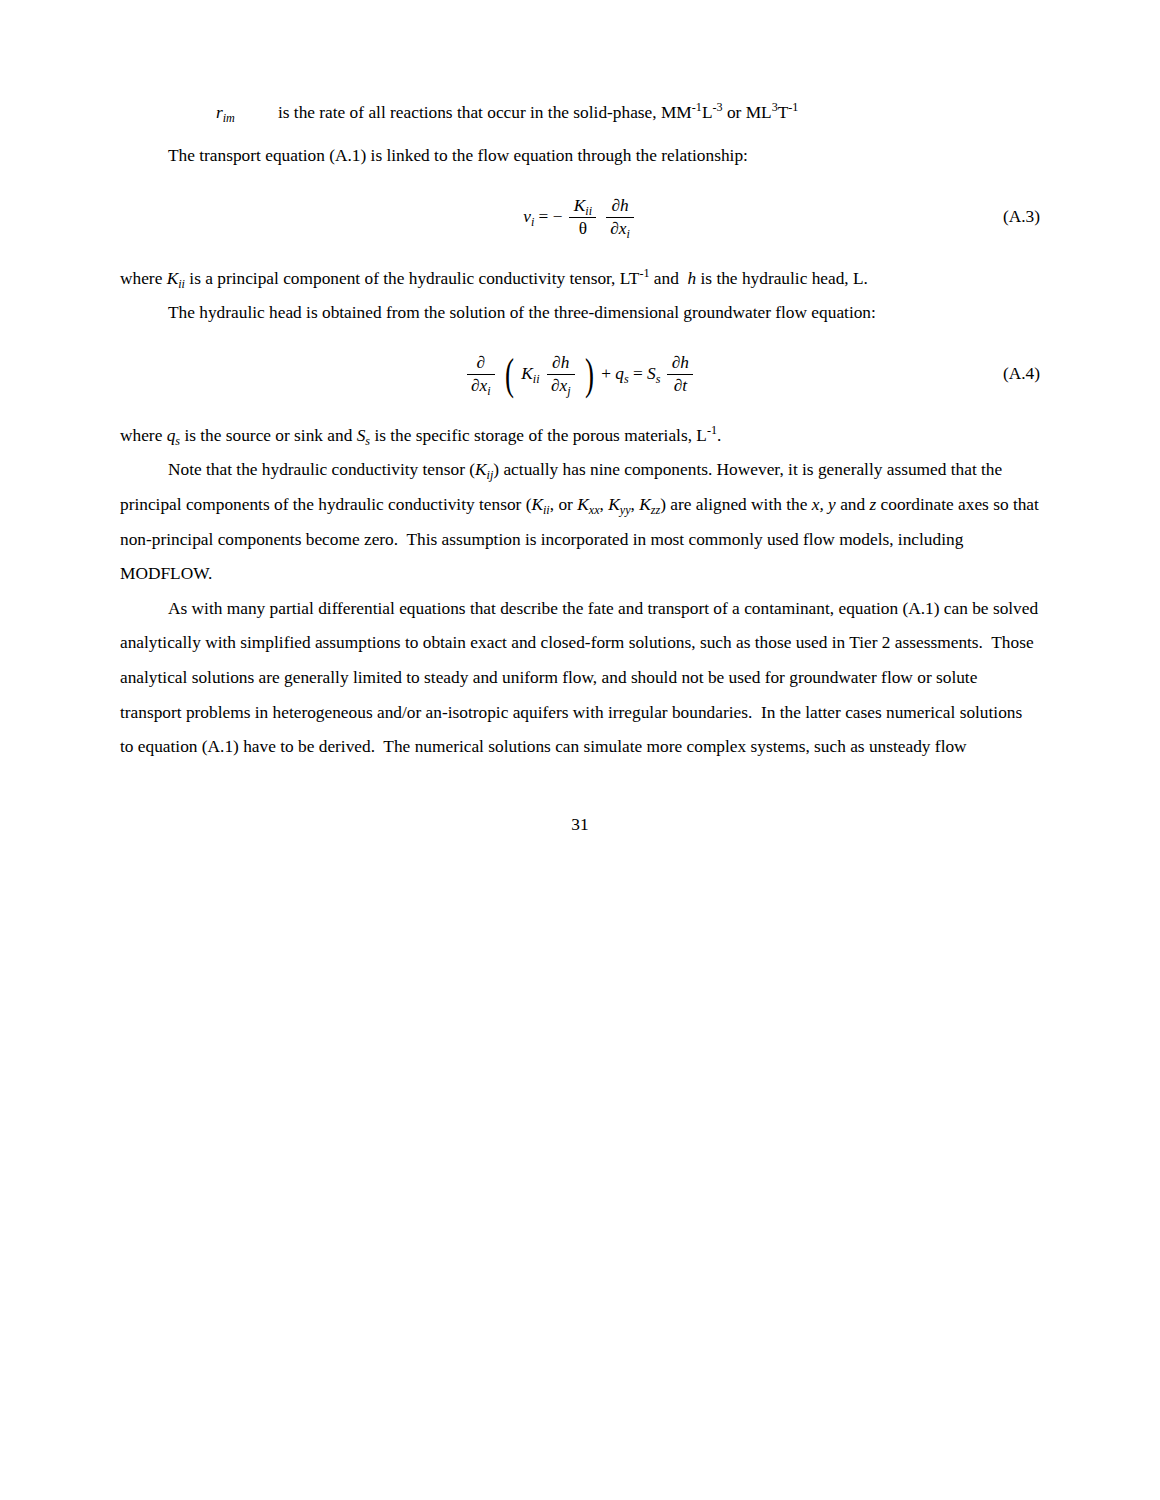rim is the rate of all reactions that occur in the solid-phase, MM-1L-3 or ML3T-1
The transport equation (A.1) is linked to the flow equation through the relationship:
vi = − Kii θ ∂h ∂xi
(A.3)
where Kii is a principal component of the hydraulic conductivity tensor, LT-1 and h is the hydraulic head, L.
The hydraulic head is obtained from the solution of the three-dimensional groundwater flow equation:
∂ ∂xi ( Kii ∂h ∂xj ) + qs = Ss ∂h ∂t
(A.4)
where qs is the source or sink and Ss is the specific storage of the porous materials, L-1.
Note that the hydraulic conductivity tensor (Kij) actually has nine components. However, it is generally assumed that the principal components of the hydraulic conductivity tensor (Kii, or Kxx, Kyy, Kzz) are aligned with the x, y and z coordinate axes so that non-principal components become zero. This assumption is incorporated in most commonly used flow models, including MODFLOW.
As with many partial differential equations that describe the fate and transport of a contaminant, equation (A.1) can be solved analytically with simplified assumptions to obtain exact and closed-form solutions, such as those used in Tier 2 assessments. Those analytical solutions are generally limited to steady and uniform flow, and should not be used for groundwater flow or solute transport problems in heterogeneous and/or an-isotropic aquifers with irregular boundaries. In the latter cases numerical solutions to equation (A.1) have to be derived. The numerical solutions can simulate more complex systems, such as unsteady flow
31